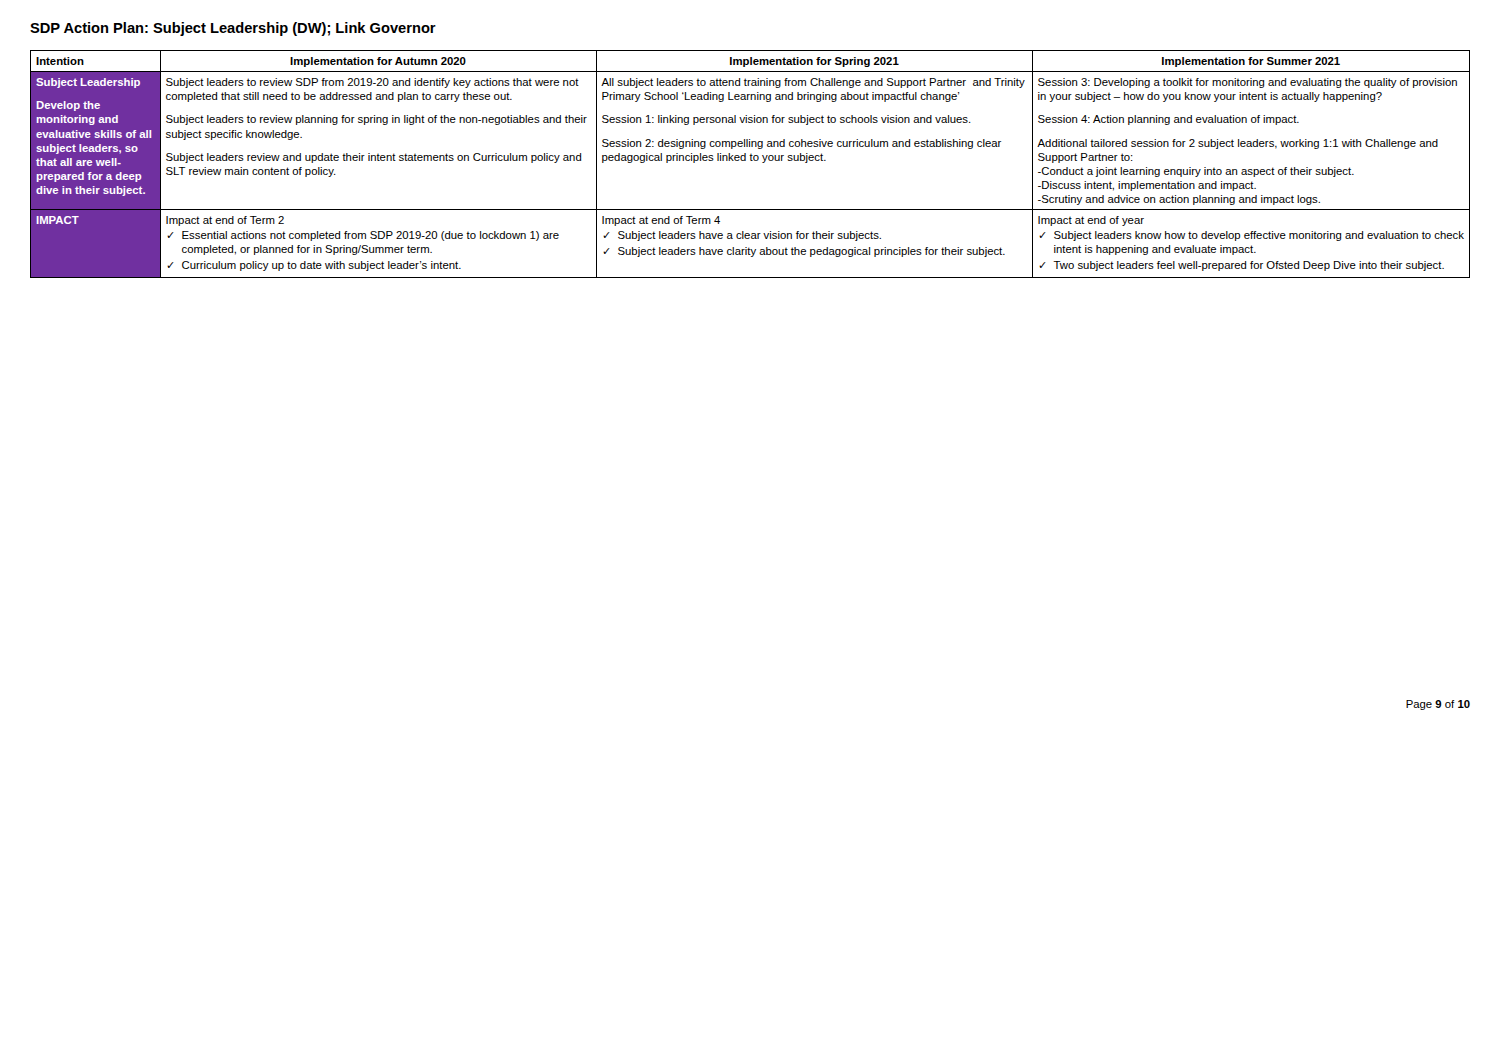SDP Action Plan: Subject Leadership (DW); Link Governor
| Intention | Implementation for Autumn 2020 | Implementation for Spring 2021 | Implementation for Summer 2021 |
| --- | --- | --- | --- |
| Subject Leadership Develop the monitoring and evaluative skills of all subject leaders, so that all are well-prepared for a deep dive in their subject. | Subject leaders to review SDP from 2019-20 and identify key actions that were not completed that still need to be addressed and plan to carry these out. Subject leaders to review planning for spring in light of the non-negotiables and their subject specific knowledge. Subject leaders review and update their intent statements on Curriculum policy and SLT review main content of policy. | All subject leaders to attend training from Challenge and Support Partner and Trinity Primary School ‘Leading Learning and bringing about impactful change’ Session 1: linking personal vision for subject to schools vision and values. Session 2: designing compelling and cohesive curriculum and establishing clear pedagogical principles linked to your subject. | Session 3: Developing a toolkit for monitoring and evaluating the quality of provision in your subject – how do you know your intent is actually happening? Session 4: Action planning and evaluation of impact. Additional tailored session for 2 subject leaders, working 1:1 with Challenge and Support Partner to: -Conduct a joint learning enquiry into an aspect of their subject. -Discuss intent, implementation and impact. -Scrutiny and advice on action planning and impact logs. |
| IMPACT | Impact at end of Term 2 Essential actions not completed from SDP 2019-20 (due to lockdown 1) are completed, or planned for in Spring/Summer term. Curriculum policy up to date with subject leader’s intent. | Impact at end of Term 4 Subject leaders have a clear vision for their subjects. Subject leaders have clarity about the pedagogical principles for their subject. | Impact at end of year Subject leaders know how to develop effective monitoring and evaluation to check intent is happening and evaluate impact. Two subject leaders feel well-prepared for Ofsted Deep Dive into their subject. |
Page 9 of 10